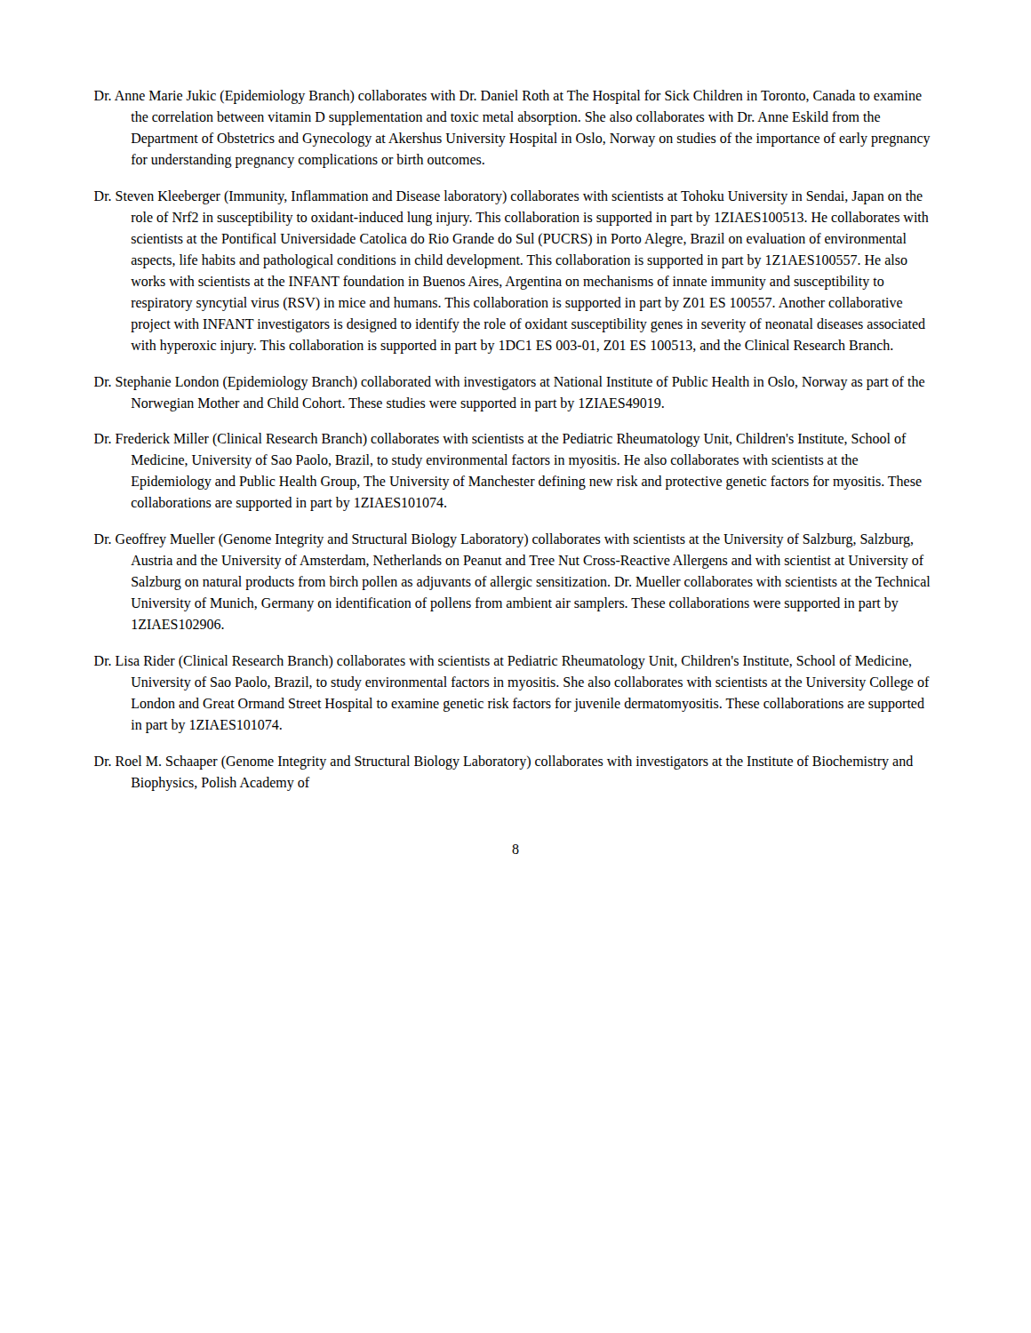Dr. Anne Marie Jukic (Epidemiology Branch) collaborates with Dr. Daniel Roth at The Hospital for Sick Children in Toronto, Canada to examine the correlation between vitamin D supplementation and toxic metal absorption. She also collaborates with Dr. Anne Eskild from the Department of Obstetrics and Gynecology at Akershus University Hospital in Oslo, Norway on studies of the importance of early pregnancy for understanding pregnancy complications or birth outcomes.
Dr. Steven Kleeberger (Immunity, Inflammation and Disease laboratory) collaborates with scientists at Tohoku University in Sendai, Japan on the role of Nrf2 in susceptibility to oxidant-induced lung injury. This collaboration is supported in part by 1ZIAES100513. He collaborates with scientists at the Pontifical Universidade Catolica do Rio Grande do Sul (PUCRS) in Porto Alegre, Brazil on evaluation of environmental aspects, life habits and pathological conditions in child development. This collaboration is supported in part by 1Z1AES100557. He also works with scientists at the INFANT foundation in Buenos Aires, Argentina on mechanisms of innate immunity and susceptibility to respiratory syncytial virus (RSV) in mice and humans. This collaboration is supported in part by Z01 ES 100557. Another collaborative project with INFANT investigators is designed to identify the role of oxidant susceptibility genes in severity of neonatal diseases associated with hyperoxic injury. This collaboration is supported in part by 1DC1 ES 003-01, Z01 ES 100513, and the Clinical Research Branch.
Dr. Stephanie London (Epidemiology Branch) collaborated with investigators at National Institute of Public Health in Oslo, Norway as part of the Norwegian Mother and Child Cohort. These studies were supported in part by 1ZIAES49019.
Dr. Frederick Miller (Clinical Research Branch) collaborates with scientists at the Pediatric Rheumatology Unit, Children's Institute, School of Medicine, University of Sao Paolo, Brazil, to study environmental factors in myositis. He also collaborates with scientists at the Epidemiology and Public Health Group, The University of Manchester defining new risk and protective genetic factors for myositis. These collaborations are supported in part by 1ZIAES101074.
Dr. Geoffrey Mueller (Genome Integrity and Structural Biology Laboratory) collaborates with scientists at the University of Salzburg, Salzburg, Austria and the University of Amsterdam, Netherlands on Peanut and Tree Nut Cross-Reactive Allergens and with scientist at University of Salzburg on natural products from birch pollen as adjuvants of allergic sensitization. Dr. Mueller collaborates with scientists at the Technical University of Munich, Germany on identification of pollens from ambient air samplers. These collaborations were supported in part by 1ZIAES102906.
Dr. Lisa Rider (Clinical Research Branch) collaborates with scientists at Pediatric Rheumatology Unit, Children's Institute, School of Medicine, University of Sao Paolo, Brazil, to study environmental factors in myositis. She also collaborates with scientists at the University College of London and Great Ormand Street Hospital to examine genetic risk factors for juvenile dermatomyositis. These collaborations are supported in part by 1ZIAES101074.
Dr. Roel M. Schaaper (Genome Integrity and Structural Biology Laboratory) collaborates with investigators at the Institute of Biochemistry and Biophysics, Polish Academy of
8